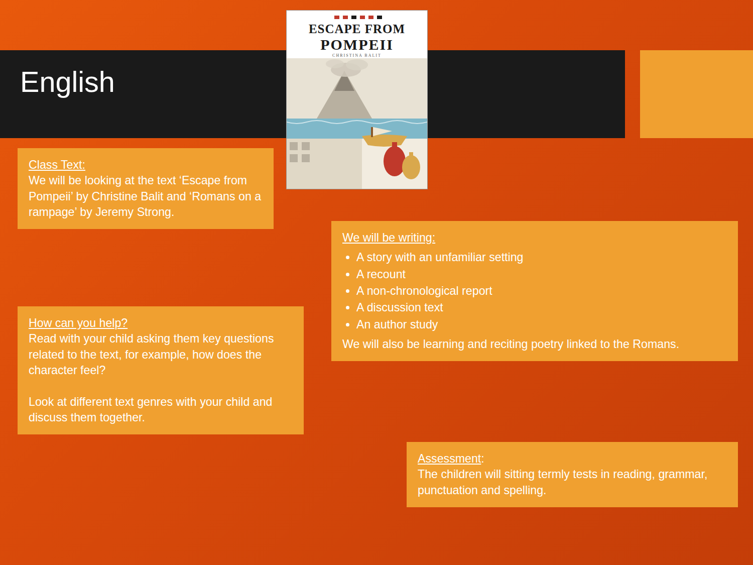English
ESCAPE FROM POMPEII CHRISTINA BALIT
Class Text:
We will be looking at the text ‘Escape from Pompeii’ by Christine Balit and ‘Romans on a rampage’ by Jeremy Strong.
How can you help?
Read with your child asking them key questions related to the text, for example, how does the character feel?
Look at different text genres with your child and discuss them together.
We will be writing:
A story with an unfamiliar setting
A recount
A non-chronological report
A discussion text
An author study
We will also be learning and reciting poetry linked to the Romans.
Assessment:
The children will sitting termly tests in reading, grammar, punctuation and spelling.